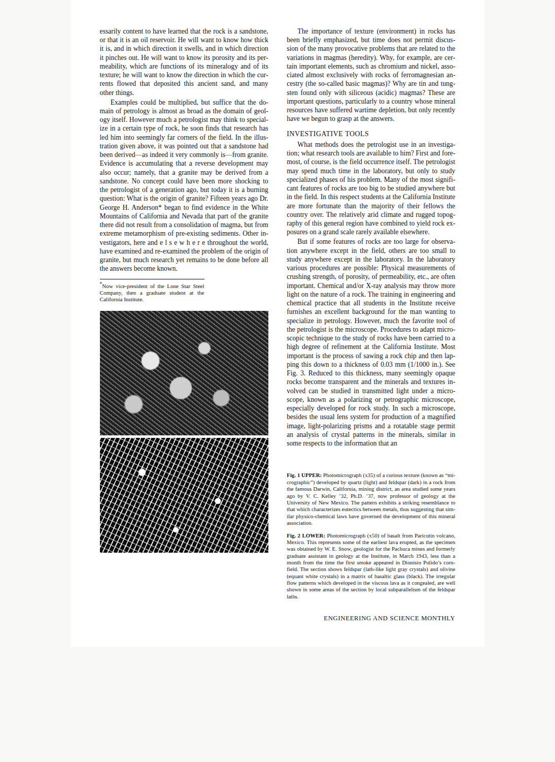essarily content to have learned that the rock is a sandstone, or that it is an oil reservoir. He will want to know how thick it is, and in which direction it swells, and in which direction it pinches out. He will want to know its porosity and its permeability, which are functions of its mineralogy and of its texture; he will want to know the direction in which the currents flowed that deposited this ancient sand, and many other things.
Examples could be multiplied, but suffice that the domain of petrology is almost as broad as the domain of geology itself. However much a petrologist may think to specialize in a certain type of rock, he soon finds that research has led him into seemingly far corners of the field. In the illustration given above, it was pointed out that a sandstone had been derived—as indeed it very commonly is—from granite. Evidence is accumulating that a reverse development may also occur; namely, that a granite may be derived from a sandstone. No concept could have been more shocking to the petrologist of a generation ago, but today it is a burning question: What is the origin of granite? Fifteen years ago Dr. George H. Anderson* began to find evidence in the White Mountains of California and Nevada that part of the granite there did not result from a consolidation of magma, but from extreme metamorphism of pre-existing sediments. Other investigators, here and e l s e w h e r e throughout the world, have examined and re-examined the problem of the origin of granite, but much research yet remains to be done before all the answers become known.
*Now vice-president of the Lone Star Steel Company, then a graduate student at the California Institute.
The importance of texture (environment) in rocks has been briefly emphasized, but time does not permit discussion of the many provocative problems that are related to the variations in magmas (heredity). Why, for example, are certain important elements, such as chromium and nickel, associated almost exclusively with rocks of ferromagnesian ancestry (the so-called basic magmas)? Why are tin and tungsten found only with siliceous (acidic) magmas? These are important questions, particularly to a country whose mineral resources have suffered wartime depletion, but only recently have we begun to grasp at the answers.
Investigative Tools
What methods does the petrologist use in an investigation; what research tools are available to him? First and foremost, of course, is the field occurrence itself. The petrologist may spend much time in the laboratory, but only to study specialized phases of his problem. Many of the most significant features of rocks are too big to be studied anywhere but in the field. In this respect students at the California Institute are more fortunate than the majority of their fellows the country over. The relatively arid climate and rugged topography of this general region have combined to yield rock exposures on a grand scale rarely available elsewhere.
But if some features of rocks are too large for observation anywhere except in the field, others are too small to study anywhere except in the laboratory. In the laboratory various procedures are possible: Physical measurements of crushing strength, of porosity, of permeability, etc., are often important. Chemical and/or X-ray analysis may throw more light on the nature of a rock. The training in engineering and chemical practice that all students in the Institute receive furnishes an excellent background for the man wanting to specialize in petrology. However, much the favorite tool of the petrologist is the microscope. Procedures to adapt microscopic technique to the study of rocks have been carried to a high degree of refinement at the California Institute. Most important is the process of sawing a rock chip and then lapping this down to a thickness of 0.03 mm (1/1000 in.). See Fig. 3. Reduced to this thickness, many seemingly opaque rocks become transparent and the minerals and textures involved can be studied in transmitted light under a microscope, known as a polarizing or petrographic microscope, especially developed for rock study. In such a microscope, besides the usual lens system for production of a magnified image, light-polarizing prisms and a rotatable stage permit an analysis of crystal patterns in the minerals, similar in some respects to the information that an
Fig. 1 UPPER: Photomicrograph (x35) of a curious texture (known as “micrographic”) developed by quartz (light) and feldspar (dark) in a rock from the famous Darwin, California, mining district, an area studied some years ago by V. C. Kelley ’32, Ph.D. ’37, now professor of geology at the University of New Mexico. The pattern exhibits a striking resemblance to that which characterizes eutectics between metals, thus suggesting that similar physico-chemical laws have governed the development of this mineral association.
Fig. 2 LOWER: Photomicrograph (x50) of basalt from Paricutin volcano, Mexico. This represents some of the earliest lava erupted, as the specimen was obtained by W. E. Snow, geologist for the Pachuca mines and formerly graduate assistant in geology at the Institute, in March 1943, less than a month from the time the first smoke appeared in Dionisio Pulido’s cornfield. The section shows feldspar (lath-like light gray crystals) and olivine (equant white crystals) in a matrix of basaltic glass (black). The irregular flow patterns which developed in the viscous lava as it congealed, are well shown in some areas of the section by local subparallelism of the feldspar laths.
ENGINEERING AND SCIENCE MONTHLY